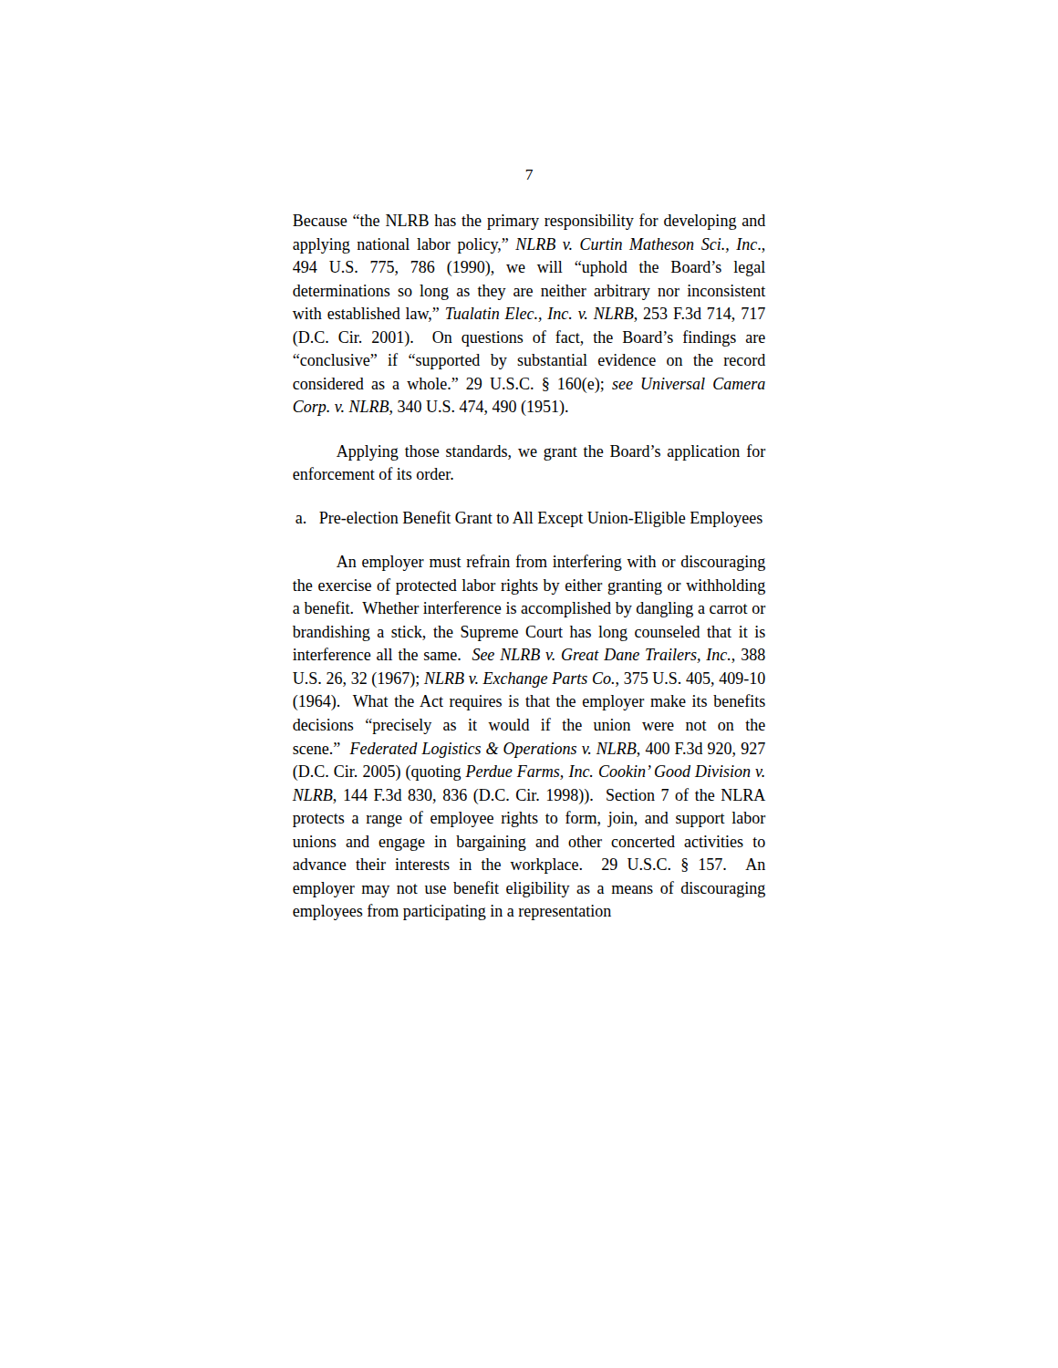7
Because “the NLRB has the primary responsibility for developing and applying national labor policy,” NLRB v. Curtin Matheson Sci., Inc., 494 U.S. 775, 786 (1990), we will “uphold the Board’s legal determinations so long as they are neither arbitrary nor inconsistent with established law,” Tualatin Elec., Inc. v. NLRB, 253 F.3d 714, 717 (D.C. Cir. 2001). On questions of fact, the Board’s findings are “conclusive” if “supported by substantial evidence on the record considered as a whole.” 29 U.S.C. § 160(e); see Universal Camera Corp. v. NLRB, 340 U.S. 474, 490 (1951).
Applying those standards, we grant the Board’s application for enforcement of its order.
a. Pre-election Benefit Grant to All Except Union-Eligible Employees
An employer must refrain from interfering with or discouraging the exercise of protected labor rights by either granting or withholding a benefit. Whether interference is accomplished by dangling a carrot or brandishing a stick, the Supreme Court has long counseled that it is interference all the same. See NLRB v. Great Dane Trailers, Inc., 388 U.S. 26, 32 (1967); NLRB v. Exchange Parts Co., 375 U.S. 405, 409-10 (1964). What the Act requires is that the employer make its benefits decisions “precisely as it would if the union were not on the scene.” Federated Logistics & Operations v. NLRB, 400 F.3d 920, 927 (D.C. Cir. 2005) (quoting Perdue Farms, Inc. Cookin’ Good Division v. NLRB, 144 F.3d 830, 836 (D.C. Cir. 1998)). Section 7 of the NLRA protects a range of employee rights to form, join, and support labor unions and engage in bargaining and other concerted activities to advance their interests in the workplace. 29 U.S.C. § 157. An employer may not use benefit eligibility as a means of discouraging employees from participating in a representation